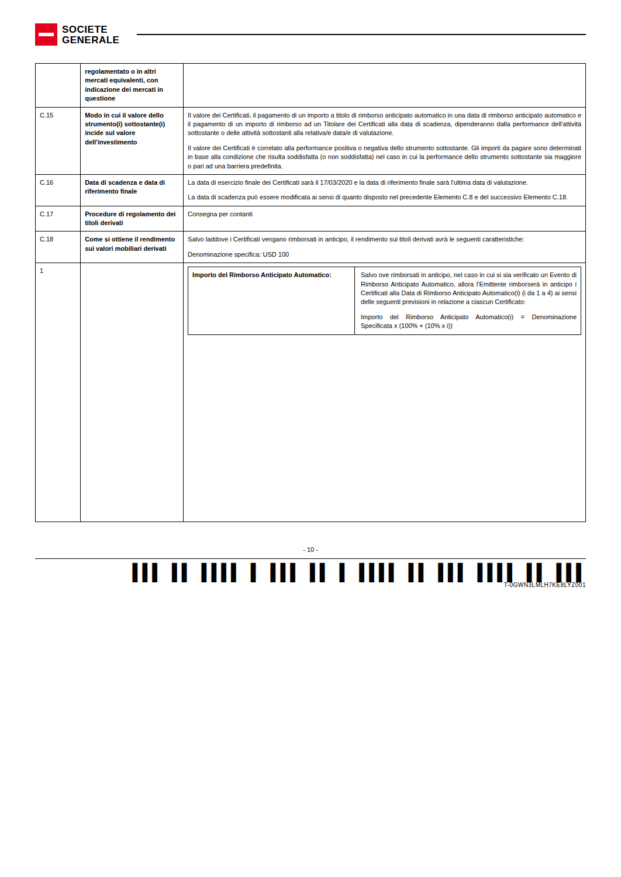SOCIETE
GENERALE
| | regolamentato o in altri mercati equivalenti, con indicazione dei mercati in questione | |
| C.15 | Modo in cui il valore dello strumento(i) sottostante(i) incide sul valore dell'investimento | Il valore dei Certificati, il pagamento di un importo a titolo di rimborso anticipato automatico in una data di rimborso anticipato automatico e il pagamento di un importo di rimborso ad un Titolare dei Certificati alla data di scadenza, dipenderanno dalla performance dell'attività sottostante o delle attività sottostanti alla relativa/e data/e di valutazione. Il valore dei Certificati è correlato alla performance positiva o negativa dello strumento sottostante. Gli importi da pagare sono determinati in base alla condizione che risulta soddisfatta (o non soddisfatta) nel caso in cui la performance dello strumento sottostante sia maggiore o pari ad una barriera predefinita. |
| C.16 | Data di scadenza e data di riferimento finale | La data di esercizio finale dei Certificati sarà il 17/03/2020 e la data di riferimento finale sarà l'ultima data di valutazione. La data di scadenza può essere modificata ai sensi di quanto disposto nel precedente Elemento C.8 e del successivo Elemento C.18. |
| C.17 | Procedure di regolamento dei titoli derivati | Consegna per contanti |
| C.18 | Come si ottiene il rendimento sui valori mobiliari derivati | Salvo laddove i Certificati vengano rimborsati in anticipo, il rendimento sui titoli derivati avrà le seguenti caratteristiche: Denominazione specifica: USD 100 |
| 1 | | / Importo del Rimborso Anticipato Automatico: / Salvo ove rimborsati in anticipo, nel caso in cui si sia verificato un Evento di Rimborso Anticipato Automatico, allora l'Emittente rimborserà in anticipo i Certificati alla Data di Rimborso Anticipato Automatico(i) (i da 1 a 4) ai sensi delle seguenti previsioni in relazione a ciascun Certificato: Importo del Rimborso Anticipato Automatico(i) = Denominazione Specificata x (100% + (10% x i)) / |
- 10 -
▌▌▌ ▌▌ ▌▌▌▌ ▌ ▌▌▌ ▌▌ ▌ ▌▌▌▌ ▌▌ ▌▌▌ ▌▌▌▌ ▌▌ ▌▌▌
T-0GWN3LMLH7KE8LYZ001